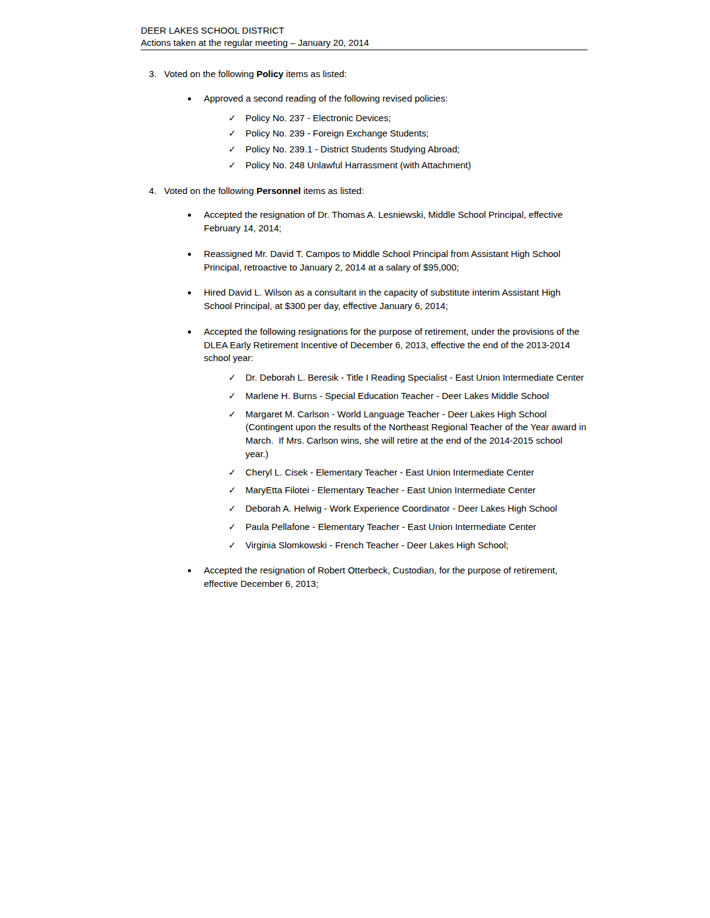DEER LAKES SCHOOL DISTRICT
Actions taken at the regular meeting – January 20, 2014
Voted on the following Policy items as listed:
Approved a second reading of the following revised policies:
Policy No. 237 - Electronic Devices;
Policy No. 239 - Foreign Exchange Students;
Policy No. 239.1 - District Students Studying Abroad;
Policy No. 248 Unlawful Harrassment (with Attachment)
Voted on the following Personnel items as listed:
Accepted the resignation of Dr. Thomas A. Lesniewski, Middle School Principal, effective February 14, 2014;
Reassigned Mr. David T. Campos to Middle School Principal from Assistant High School Principal, retroactive to January 2, 2014 at a salary of $95,000;
Hired David L. Wilson as a consultant in the capacity of substitute interim Assistant High School Principal, at $300 per day, effective January 6, 2014;
Accepted the following resignations for the purpose of retirement, under the provisions of the DLEA Early Retirement Incentive of December 6, 2013, effective the end of the 2013-2014 school year:
Dr. Deborah L. Beresik - Title I Reading Specialist - East Union Intermediate Center
Marlene H. Burns - Special Education Teacher - Deer Lakes Middle School
Margaret M. Carlson - World Language Teacher - Deer Lakes High School (Contingent upon the results of the Northeast Regional Teacher of the Year award in March. If Mrs. Carlson wins, she will retire at the end of the 2014-2015 school year.)
Cheryl L. Cisek - Elementary Teacher - East Union Intermediate Center
MaryEtta Filotei - Elementary Teacher - East Union Intermediate Center
Deborah A. Helwig - Work Experience Coordinator - Deer Lakes High School
Paula Pellafone - Elementary Teacher - East Union Intermediate Center
Virginia Slomkowski - French Teacher - Deer Lakes High School;
Accepted the resignation of Robert Otterbeck, Custodian, for the purpose of retirement, effective December 6, 2013;